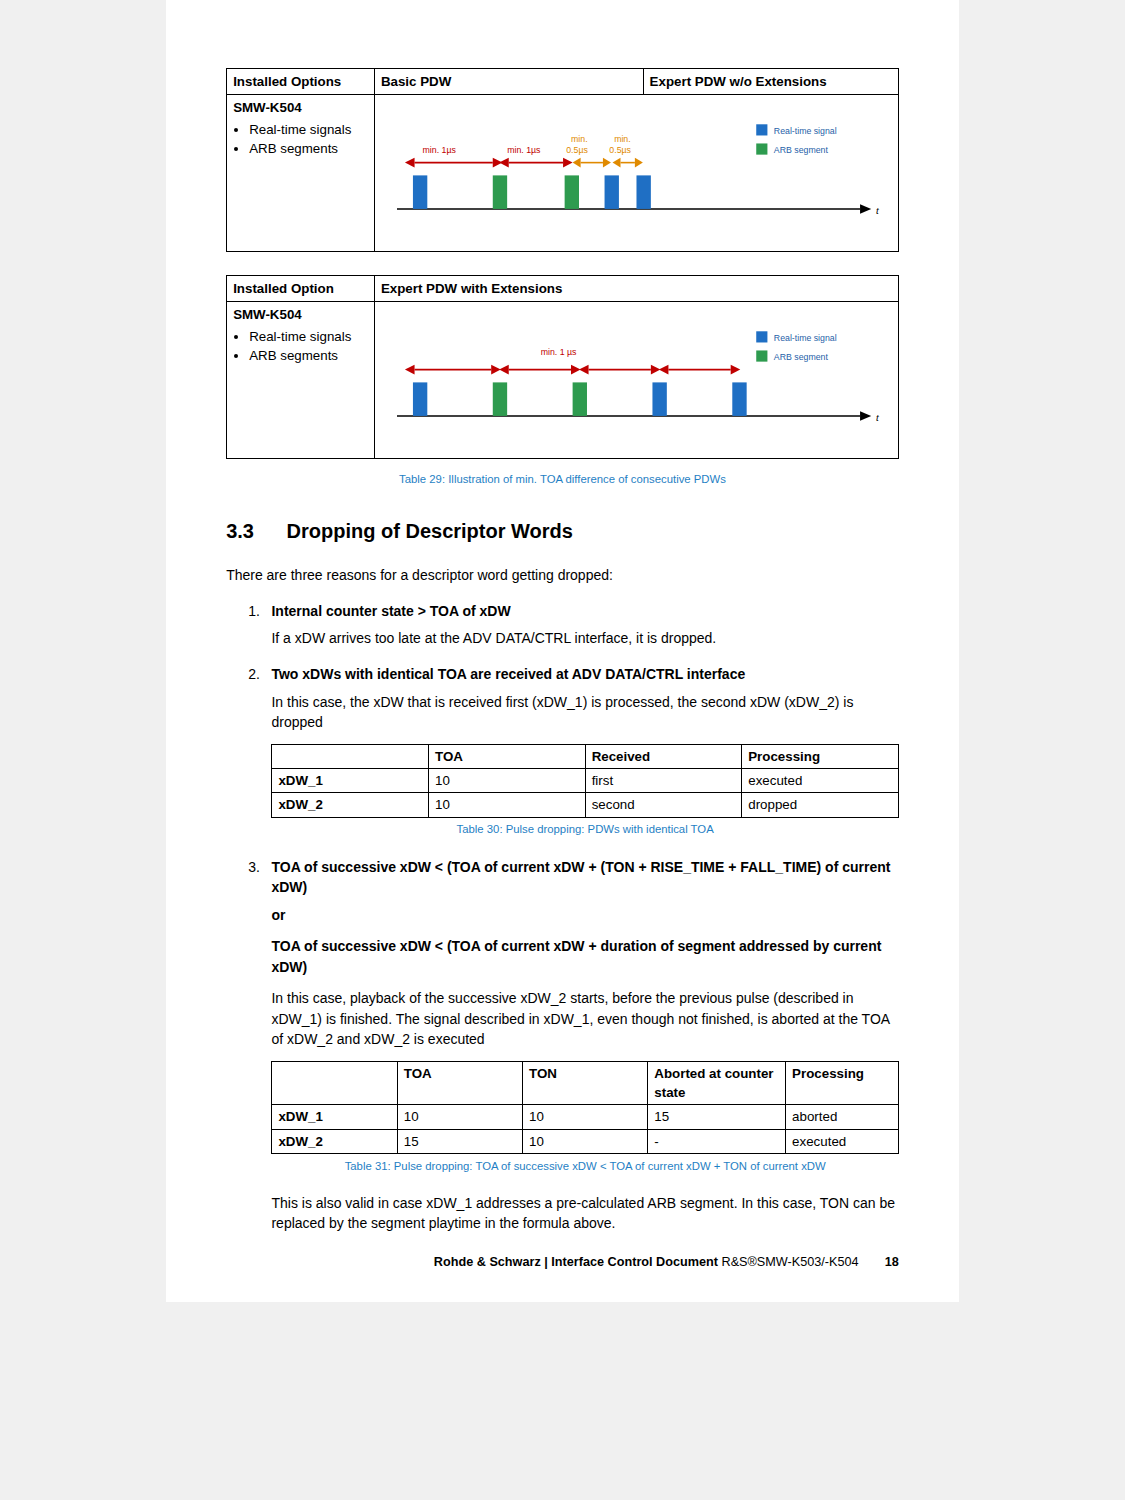| Installed Options | Basic PDW | Expert PDW w/o Extensions |
| --- | --- | --- |
| SMW-K504 Real-time signals ARB segments | Real-time signal ARB segment t min. 1µs min. 1µs min. 0.5µs min. 0.5µs |
| Installed Option | Expert PDW with Extensions |
| --- | --- |
| SMW-K504 Real-time signals ARB segments | Real-time signal ARB segment t min. 1 µs |
Table 29: Illustration of min. TOA difference of consecutive PDWs
3.3 Dropping of Descriptor Words
There are three reasons for a descriptor word getting dropped:
Internal counter state > TOA of xDW
If a xDW arrives too late at the ADV DATA/CTRL interface, it is dropped.
Two xDWs with identical TOA are received at ADV DATA/CTRL interface
In this case, the xDW that is received first (xDW_1) is processed, the second xDW (xDW_2) is dropped
| | TOA | Received | Processing |
| --- | --- | --- | --- |
| xDW_1 | 10 | first | executed |
| xDW_2 | 10 | second | dropped |
Table 30: Pulse dropping: PDWs with identical TOA
TOA of successive xDW < (TOA of current xDW + (TON + RISE_TIME + FALL_TIME) of current xDW)
or
TOA of successive xDW < (TOA of current xDW + duration of segment addressed by current xDW)
In this case, playback of the successive xDW_2 starts, before the previous pulse (described in xDW_1) is finished. The signal described in xDW_1, even though not finished, is aborted at the TOA of xDW_2 and xDW_2 is executed
| | TOA | TON | Aborted at counter state | Processing |
| --- | --- | --- | --- | --- |
| xDW_1 | 10 | 10 | 15 | aborted |
| xDW_2 | 15 | 10 | - | executed |
Table 31: Pulse dropping: TOA of successive xDW < TOA of current xDW + TON of current xDW
This is also valid in case xDW_1 addresses a pre-calculated ARB segment. In this case, TON can be replaced by the segment playtime in the formula above.
Rohde & Schwarz | Interface Control Document R&S®SMW-K503/-K504 18